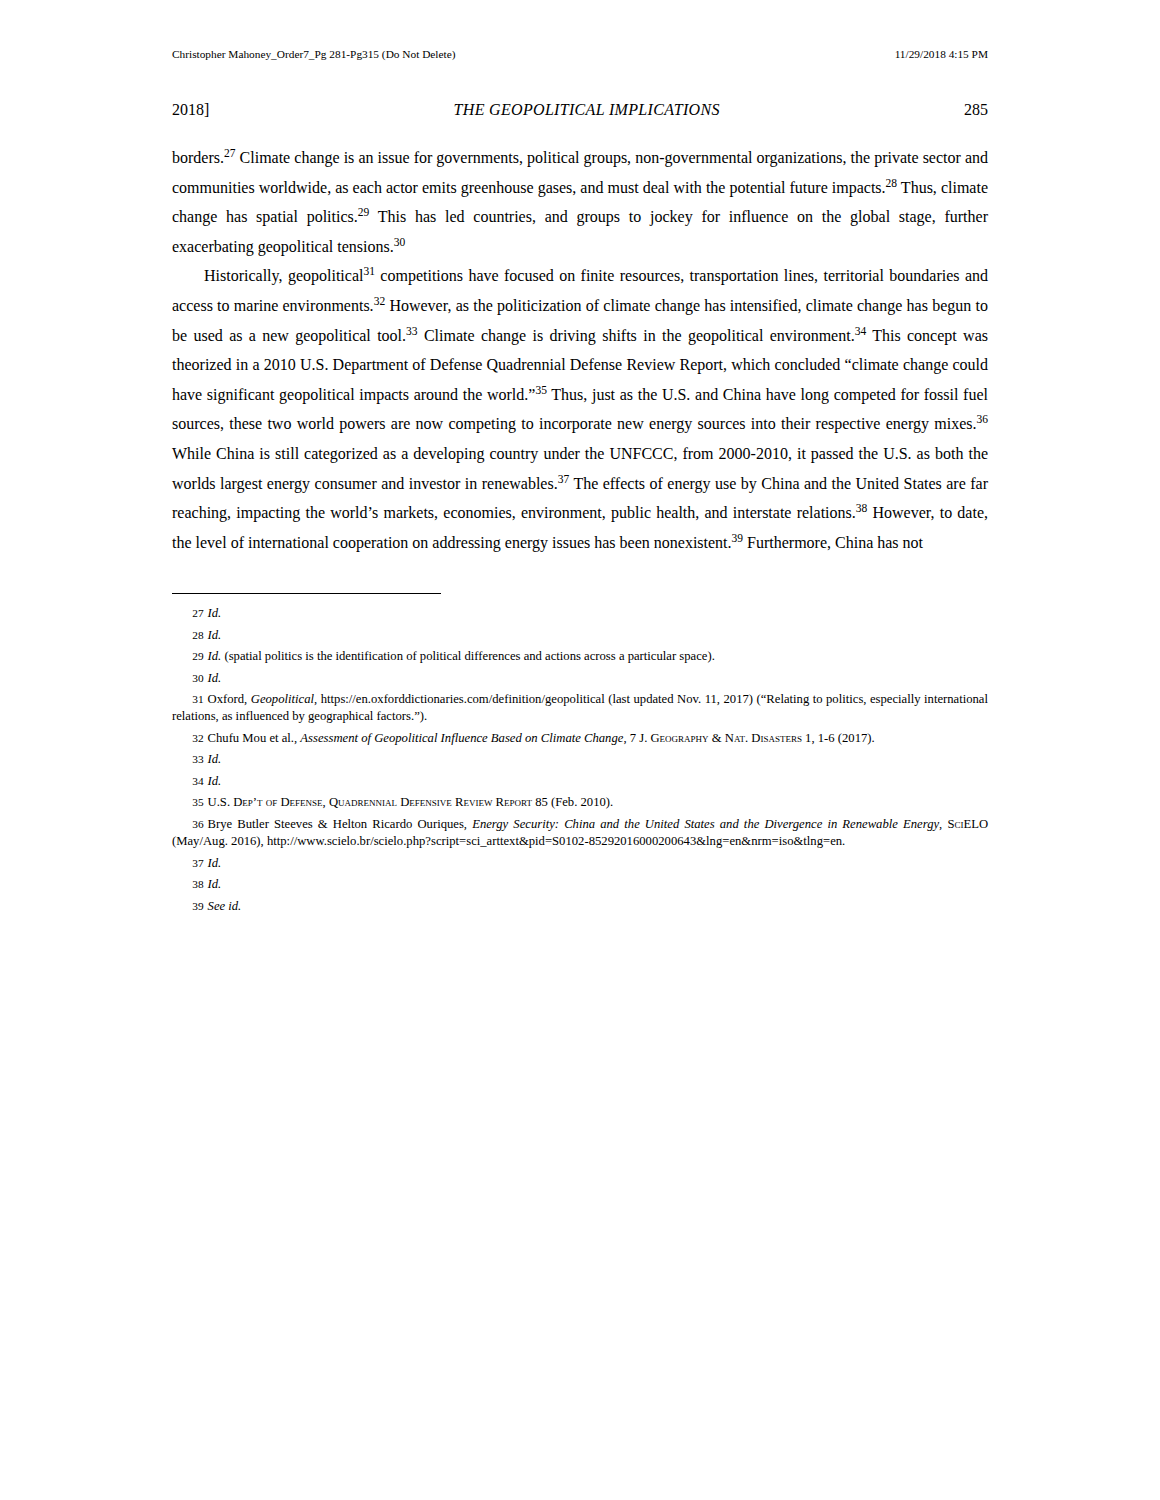Christopher Mahoney_Order7_Pg 281-Pg315 (Do Not Delete) 11/29/2018 4:15 PM
2018] THE GEOPOLITICAL IMPLICATIONS 285
borders.27 Climate change is an issue for governments, political groups, non-governmental organizations, the private sector and communities worldwide, as each actor emits greenhouse gases, and must deal with the potential future impacts.28 Thus, climate change has spatial politics.29 This has led countries, and groups to jockey for influence on the global stage, further exacerbating geopolitical tensions.30
Historically, geopolitical31 competitions have focused on finite resources, transportation lines, territorial boundaries and access to marine environments.32 However, as the politicization of climate change has intensified, climate change has begun to be used as a new geopolitical tool.33 Climate change is driving shifts in the geopolitical environment.34 This concept was theorized in a 2010 U.S. Department of Defense Quadrennial Defense Review Report, which concluded “climate change could have significant geopolitical impacts around the world.”35 Thus, just as the U.S. and China have long competed for fossil fuel sources, these two world powers are now competing to incorporate new energy sources into their respective energy mixes.36 While China is still categorized as a developing country under the UNFCCC, from 2000-2010, it passed the U.S. as both the worlds largest energy consumer and investor in renewables.37 The effects of energy use by China and the United States are far reaching, impacting the world’s markets, economies, environment, public health, and interstate relations.38 However, to date, the level of international cooperation on addressing energy issues has been nonexistent.39 Furthermore, China has not
27 Id.
28 Id.
29 Id. (spatial politics is the identification of political differences and actions across a particular space).
30 Id.
31 Oxford, Geopolitical, https://en.oxforddictionaries.com/definition/geopolitical (last updated Nov. 11, 2017) (“Relating to politics, especially international relations, as influenced by geographical factors.”).
32 Chufu Mou et al., Assessment of Geopolitical Influence Based on Climate Change, 7 J. Geography & Nat. Disasters 1, 1-6 (2017).
33 Id.
34 Id.
35 U.S. Dep’t of Defense, Quadrennial Defensive Review Report 85 (Feb. 2010).
36 Brye Butler Steeves & Helton Ricardo Ouriques, Energy Security: China and the United States and the Divergence in Renewable Energy, SciELO (May/Aug. 2016), http://www.scielo.br/scielo.php?script=sci_arttext&pid=S0102-85292016000200643&lng=en&nrm=iso&tlng=en.
37 Id.
38 Id.
39 See id.